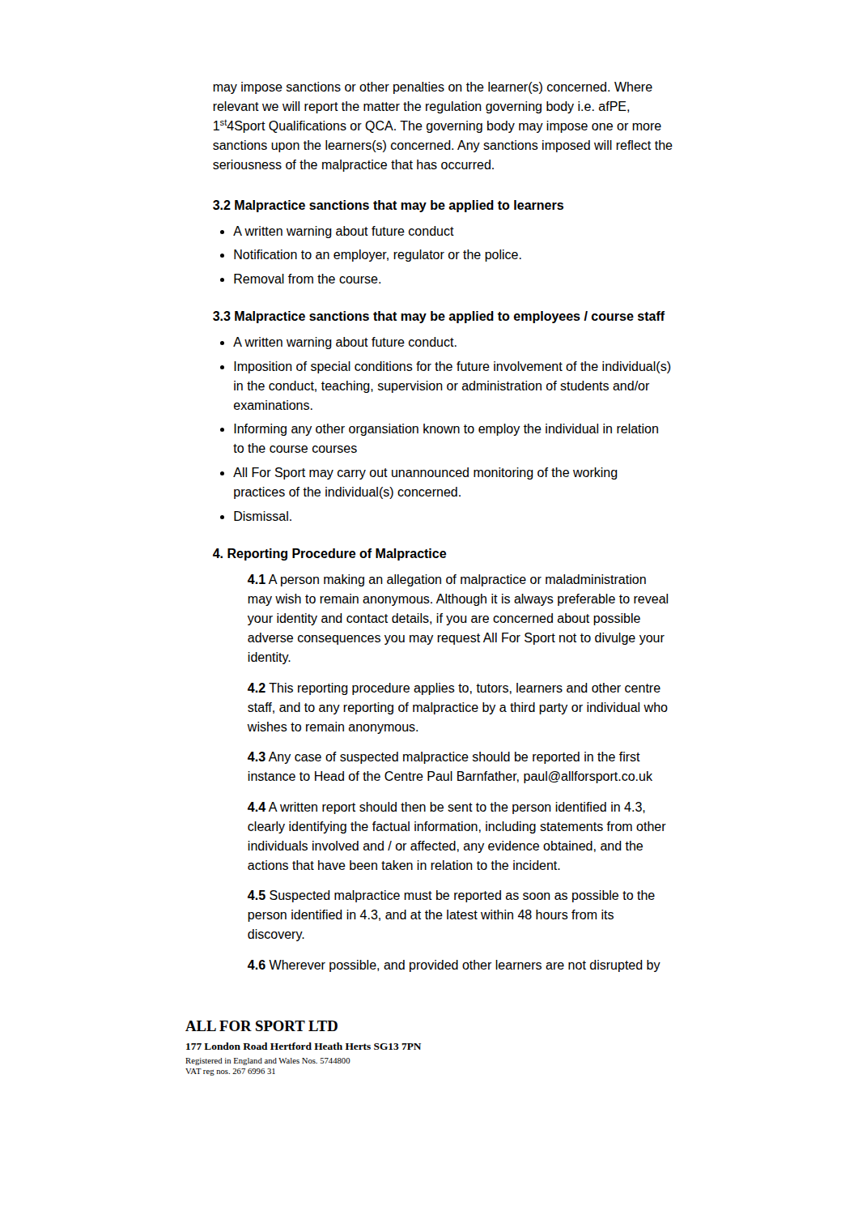may impose sanctions or other penalties on the learner(s) concerned. Where relevant we will report the matter the regulation governing body i.e. afPE, 1st4Sport Qualifications or QCA. The governing body may impose one or more sanctions upon the learners(s) concerned. Any sanctions imposed will reflect the seriousness of the malpractice that has occurred.
3.2 Malpractice sanctions that may be applied to learners
A written warning about future conduct
Notification to an employer, regulator or the police.
Removal from the course.
3.3 Malpractice sanctions that may be applied to employees / course staff
A written warning about future conduct.
Imposition of special conditions for the future involvement of the individual(s) in the conduct, teaching, supervision or administration of students and/or examinations.
Informing any other organsiation known to employ the individual in relation to the course courses
All For Sport may carry out unannounced monitoring of the working practices of the individual(s) concerned.
Dismissal.
4. Reporting Procedure of Malpractice
4.1 A person making an allegation of malpractice or maladministration may wish to remain anonymous. Although it is always preferable to reveal your identity and contact details, if you are concerned about possible adverse consequences you may request All For Sport not to divulge your identity.
4.2 This reporting procedure applies to, tutors, learners and other centre staff, and to any reporting of malpractice by a third party or individual who wishes to remain anonymous.
4.3 Any case of suspected malpractice should be reported in the first instance to Head of the Centre Paul Barnfather, paul@allforsport.co.uk
4.4 A written report should then be sent to the person identified in 4.3, clearly identifying the factual information, including statements from other individuals involved and / or affected, any evidence obtained, and the actions that have been taken in relation to the incident.
4.5 Suspected malpractice must be reported as soon as possible to the person identified in 4.3, and at the latest within 48 hours from its discovery.
4.6 Wherever possible, and provided other learners are not disrupted by
ALL FOR SPORT LTD
177 London Road Hertford Heath Herts SG13 7PN
Registered in England and Wales Nos. 5744800
VAT reg nos. 267 6996 31